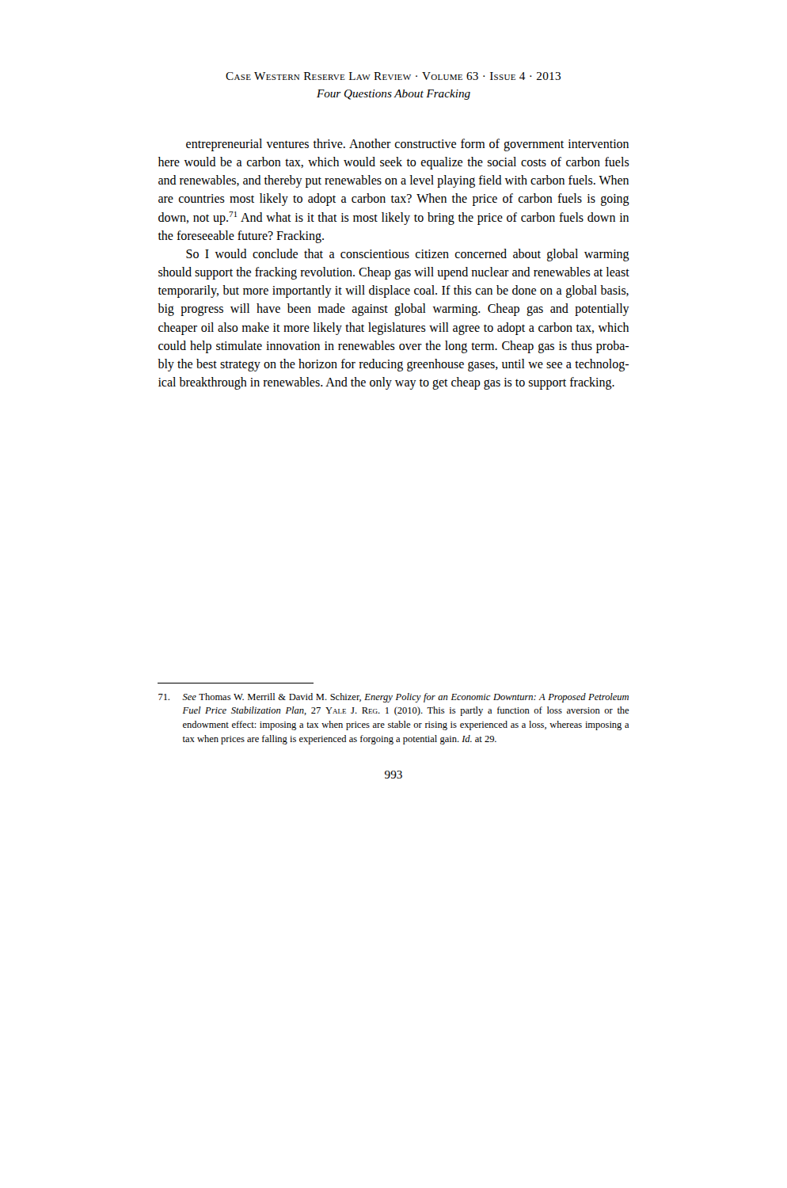Case Western Reserve Law Review · Volume 63 · Issue 4 · 2013
Four Questions About Fracking
entrepreneurial ventures thrive. Another constructive form of government intervention here would be a carbon tax, which would seek to equalize the social costs of carbon fuels and renewables, and thereby put renewables on a level playing field with carbon fuels. When are countries most likely to adopt a carbon tax? When the price of carbon fuels is going down, not up.71 And what is it that is most likely to bring the price of carbon fuels down in the foreseeable future? Fracking.
So I would conclude that a conscientious citizen concerned about global warming should support the fracking revolution. Cheap gas will upend nuclear and renewables at least temporarily, but more importantly it will displace coal. If this can be done on a global basis, big progress will have been made against global warming. Cheap gas and potentially cheaper oil also make it more likely that legislatures will agree to adopt a carbon tax, which could help stimulate innovation in renewables over the long term. Cheap gas is thus probably the best strategy on the horizon for reducing greenhouse gases, until we see a technological breakthrough in renewables. And the only way to get cheap gas is to support fracking.
71.
See Thomas W. Merrill & David M. Schizer, Energy Policy for an Economic Downturn: A Proposed Petroleum Fuel Price Stabilization Plan, 27 Yale J. Reg. 1 (2010). This is partly a function of loss aversion or the endowment effect: imposing a tax when prices are stable or rising is experienced as a loss, whereas imposing a tax when prices are falling is experienced as forgoing a potential gain. Id. at 29.
993